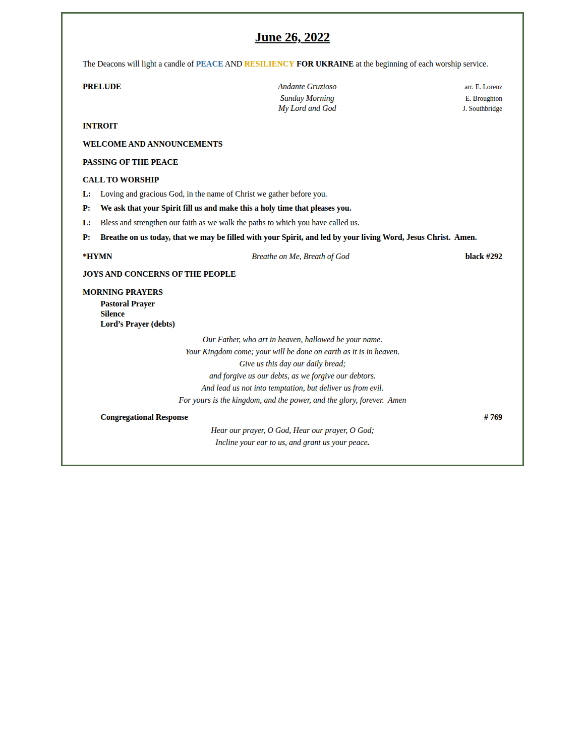June 26, 2022
The Deacons will light a candle of PEACE AND RESILIENCY FOR UKRAINE at the beginning of each worship service.
Prelude Andante Gruzioso arr. E. Lorenz
Sunday Morning E. Broughton
My Lord and God J. Southbridge
Introit
Welcome and Announcements
Passing of the Peace
Call to Worship
L:
Loving and gracious God, in the name of Christ we gather before you.
P:
We ask that your Spirit fill us and make this a holy time that pleases you.
L:
Bless and strengthen our faith as we walk the paths to which you have called us.
P:
Breathe on us today, that we may be filled with your Spirit, and led by your living Word, Jesus Christ. Amen.
*Hymn Breathe on Me, Breath of God black #292
Joys and Concerns of the People
Morning Prayers
Pastoral Prayer
Silence
Lord’s Prayer (debts)
Our Father, who art in heaven, hallowed be your name.
Your Kingdom come; your will be done on earth as it is in heaven.
Give us this day our daily bread;
and forgive us our debts, as we forgive our debtors.
And lead us not into temptation, but deliver us from evil.
For yours is the kingdom, and the power, and the glory, forever. Amen
Congregational Response # 769
Hear our prayer, O God, Hear our prayer, O God;
Incline your ear to us, and grant us your peace.